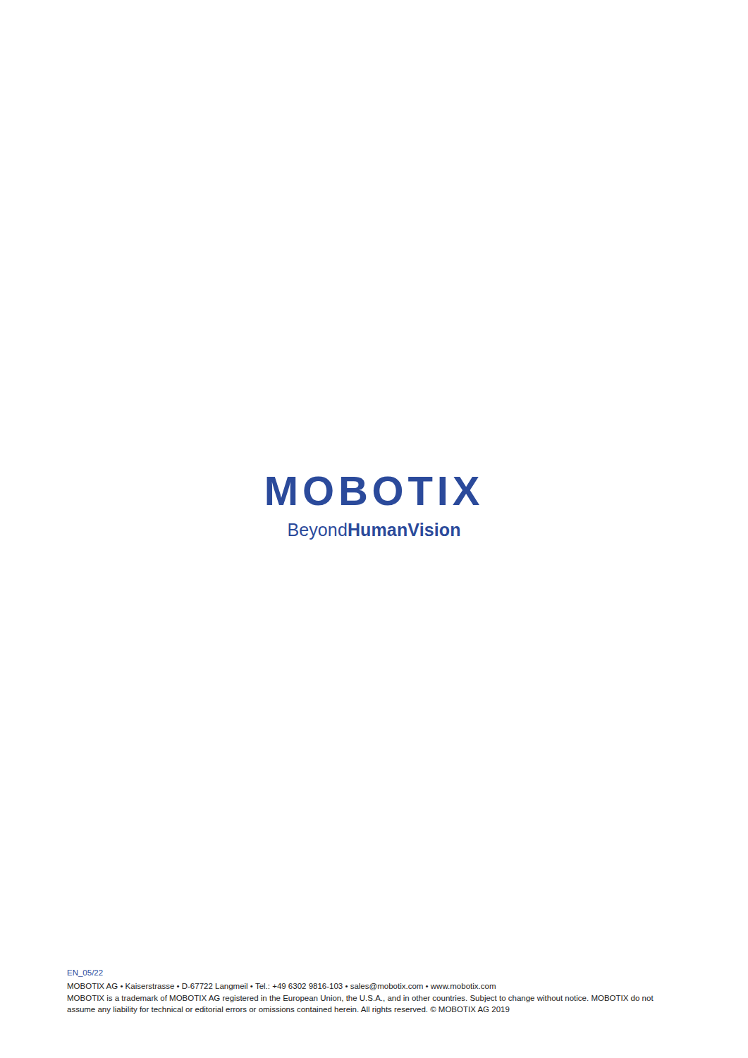MOBOTIX
Beyond Human Vision
EN_05/22
MOBOTIX AG • Kaiserstrasse • D-67722 Langmeil • Tel.: +49 6302 9816-103 • sales@mobotix.com • www.mobotix.com
MOBOTIX is a trademark of MOBOTIX AG registered in the European Union, the U.S.A., and in other countries. Subject to change without notice. MOBOTIX do not assume any liability for technical or editorial errors or omissions contained herein. All rights reserved. © MOBOTIX AG 2019